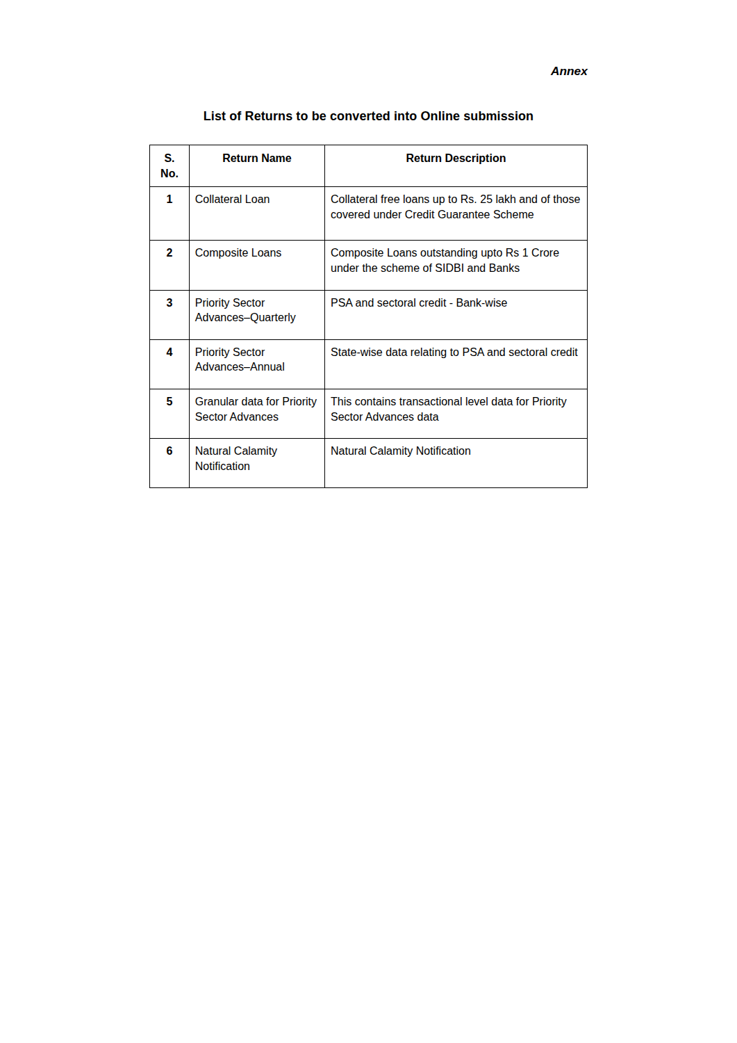Annex
List of Returns to be converted into Online submission
| S. No. | Return Name | Return Description |
| --- | --- | --- |
| 1 | Collateral Loan | Collateral free loans up to Rs. 25 lakh and of those covered under Credit Guarantee Scheme |
| 2 | Composite Loans | Composite Loans outstanding upto Rs 1 Crore under the scheme of SIDBI and Banks |
| 3 | Priority Sector Advances–Quarterly | PSA and sectoral credit - Bank-wise |
| 4 | Priority Sector Advances–Annual | State-wise data relating to PSA and sectoral credit |
| 5 | Granular data for Priority Sector Advances | This contains transactional level data for Priority Sector Advances data |
| 6 | Natural Calamity Notification | Natural Calamity Notification |